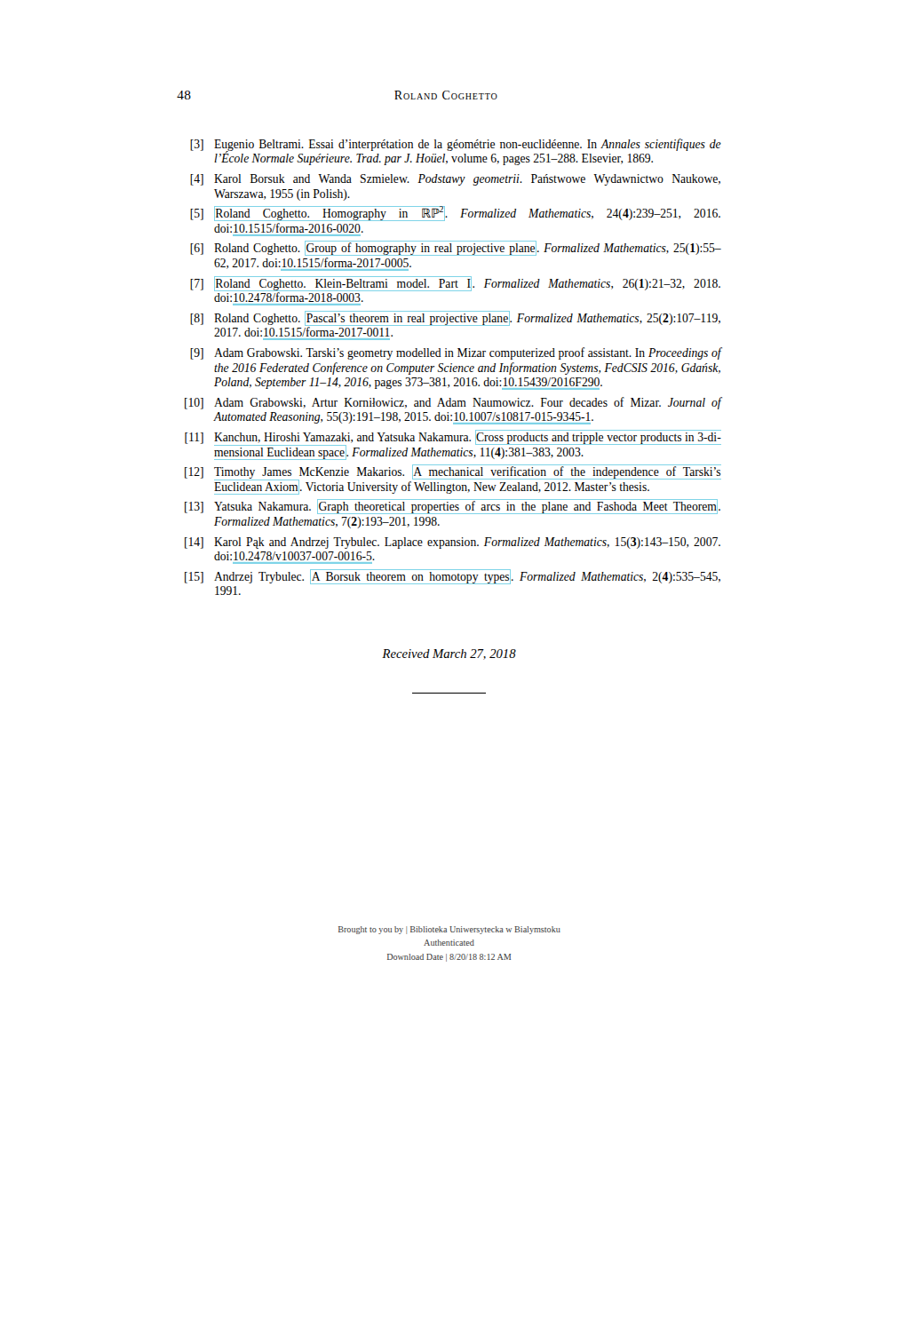48
Roland Coghetto
[3] Eugenio Beltrami. Essai d’interprétation de la géométrie non-euclidéenne. In Annales scientifiques de l’École Normale Supérieure. Trad. par J. Hoüel, volume 6, pages 251–288. Elsevier, 1869.
[4] Karol Borsuk and Wanda Szmielew. Podstawy geometrii. Państwowe Wydawnictwo Naukowe, Warszawa, 1955 (in Polish).
[5] Roland Coghetto. Homography in ℝℙ2. Formalized Mathematics, 24(4):239–251, 2016. doi:10.1515/forma-2016-0020.
[6] Roland Coghetto. Group of homography in real projective plane. Formalized Mathematics, 25(1):55–62, 2017. doi:10.1515/forma-2017-0005.
[7] Roland Coghetto. Klein-Beltrami model. Part I. Formalized Mathematics, 26(1):21–32, 2018. doi:10.2478/forma-2018-0003.
[8] Roland Coghetto. Pascal’s theorem in real projective plane. Formalized Mathematics, 25(2):107–119, 2017. doi:10.1515/forma-2017-0011.
[9] Adam Grabowski. Tarski’s geometry modelled in Mizar computerized proof assistant. In Proceedings of the 2016 Federated Conference on Computer Science and Information Systems, FedCSIS 2016, Gdańsk, Poland, September 11–14, 2016, pages 373–381, 2016. doi:10.15439/2016F290.
[10] Adam Grabowski, Artur Korniłowicz, and Adam Naumowicz. Four decades of Mizar. Journal of Automated Reasoning, 55(3):191–198, 2015. doi:10.1007/s10817-015-9345-1.
[11] Kanchun, Hiroshi Yamazaki, and Yatsuka Nakamura. Cross products and tripple vector products in 3-dimensional Euclidean space. Formalized Mathematics, 11(4):381–383, 2003.
[12] Timothy James McKenzie Makarios. A mechanical verification of the independence of Tarski’s Euclidean Axiom. Victoria University of Wellington, New Zealand, 2012. Master’s thesis.
[13] Yatsuka Nakamura. Graph theoretical properties of arcs in the plane and Fashoda Meet Theorem. Formalized Mathematics, 7(2):193–201, 1998.
[14] Karol Pąk and Andrzej Trybulec. Laplace expansion. Formalized Mathematics, 15(3):143–150, 2007. doi:10.2478/v10037-007-0016-5.
[15] Andrzej Trybulec. A Borsuk theorem on homotopy types. Formalized Mathematics, 2(4):535–545, 1991.
Received March 27, 2018
Brought to you by | Biblioteka Uniwersytecka w Bialymstoku
Authenticated
Download Date | 8/20/18 8:12 AM